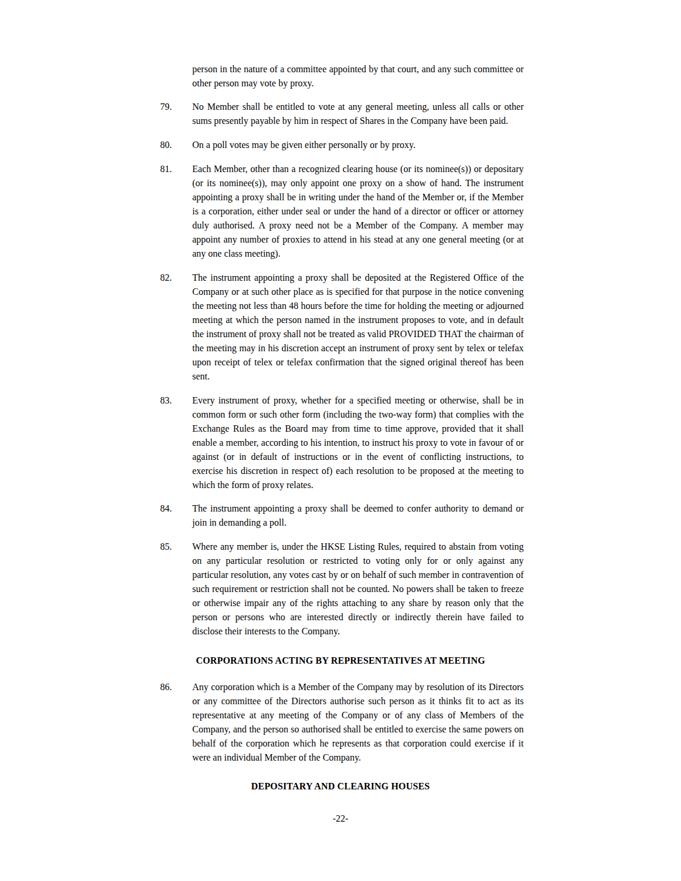person in the nature of a committee appointed by that court, and any such committee or other person may vote by proxy.
79.
No Member shall be entitled to vote at any general meeting, unless all calls or other sums presently payable by him in respect of Shares in the Company have been paid.
80.
On a poll votes may be given either personally or by proxy.
81.
Each Member, other than a recognized clearing house (or its nominee(s)) or depositary (or its nominee(s)), may only appoint one proxy on a show of hand. The instrument appointing a proxy shall be in writing under the hand of the Member or, if the Member is a corporation, either under seal or under the hand of a director or officer or attorney duly authorised. A proxy need not be a Member of the Company. A member may appoint any number of proxies to attend in his stead at any one general meeting (or at any one class meeting).
82.
The instrument appointing a proxy shall be deposited at the Registered Office of the Company or at such other place as is specified for that purpose in the notice convening the meeting not less than 48 hours before the time for holding the meeting or adjourned meeting at which the person named in the instrument proposes to vote, and in default the instrument of proxy shall not be treated as valid PROVIDED THAT the chairman of the meeting may in his discretion accept an instrument of proxy sent by telex or telefax upon receipt of telex or telefax confirmation that the signed original thereof has been sent.
83.
Every instrument of proxy, whether for a specified meeting or otherwise, shall be in common form or such other form (including the two-way form) that complies with the Exchange Rules as the Board may from time to time approve, provided that it shall enable a member, according to his intention, to instruct his proxy to vote in favour of or against (or in default of instructions or in the event of conflicting instructions, to exercise his discretion in respect of) each resolution to be proposed at the meeting to which the form of proxy relates.
84.
The instrument appointing a proxy shall be deemed to confer authority to demand or join in demanding a poll.
85.
Where any member is, under the HKSE Listing Rules, required to abstain from voting on any particular resolution or restricted to voting only for or only against any particular resolution, any votes cast by or on behalf of such member in contravention of such requirement or restriction shall not be counted. No powers shall be taken to freeze or otherwise impair any of the rights attaching to any share by reason only that the person or persons who are interested directly or indirectly therein have failed to disclose their interests to the Company.
CORPORATIONS ACTING BY REPRESENTATIVES AT MEETING
86.
Any corporation which is a Member of the Company may by resolution of its Directors or any committee of the Directors authorise such person as it thinks fit to act as its representative at any meeting of the Company or of any class of Members of the Company, and the person so authorised shall be entitled to exercise the same powers on behalf of the corporation which he represents as that corporation could exercise if it were an individual Member of the Company.
DEPOSITARY AND CLEARING HOUSES
-22-